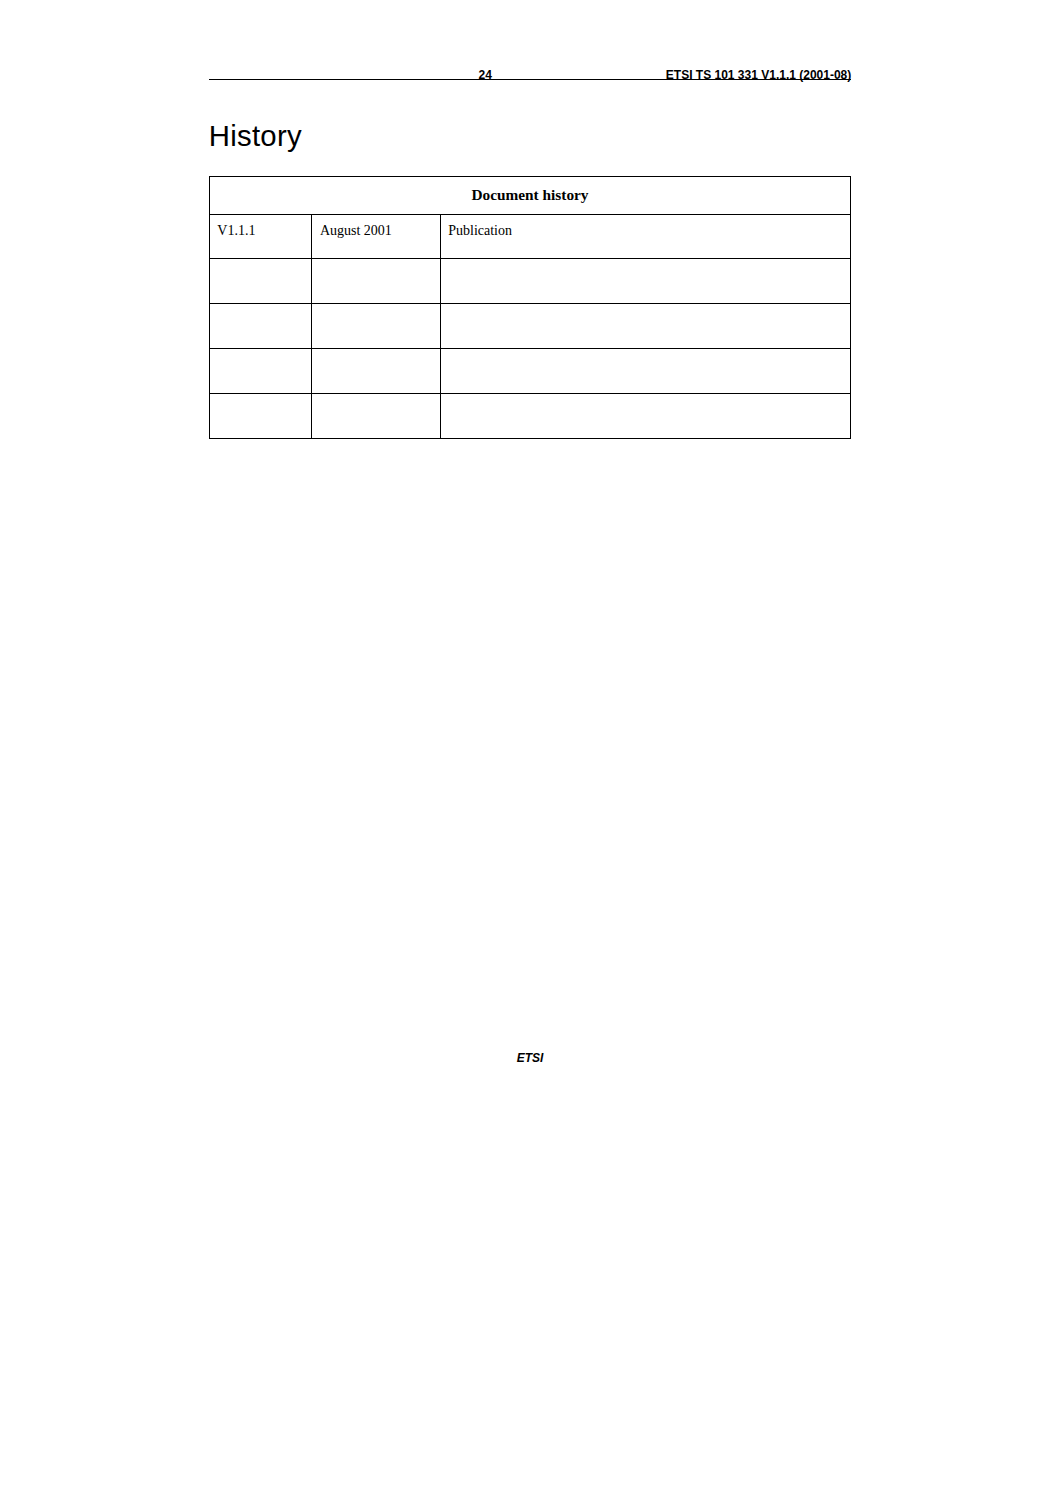24 ETSI TS 101 331 V1.1.1 (2001-08)
History
| Document history |
| --- |
| V1.1.1 | August 2001 | Publication |
ETSI